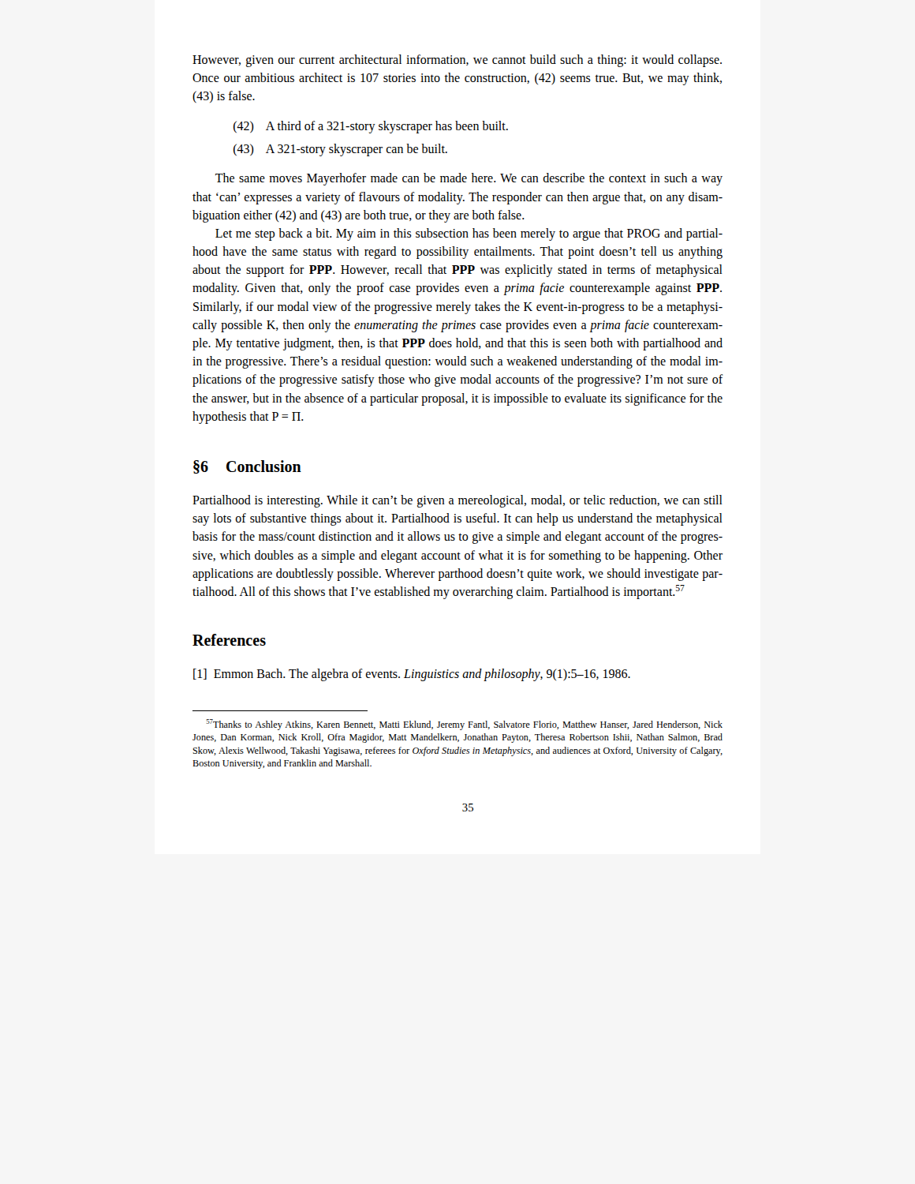However, given our current architectural information, we cannot build such a thing: it would collapse. Once our ambitious architect is 107 stories into the construction, (42) seems true. But, we may think, (43) is false.
(42) A third of a 321-story skyscraper has been built.
(43) A 321-story skyscraper can be built.
The same moves Mayerhofer made can be made here. We can describe the context in such a way that ‘can’ expresses a variety of flavours of modality. The responder can then argue that, on any disambiguation either (42) and (43) are both true, or they are both false.
Let me step back a bit. My aim in this subsection has been merely to argue that PROG and partialhood have the same status with regard to possibility entailments. That point doesn’t tell us anything about the support for PPP. However, recall that PPP was explicitly stated in terms of metaphysical modality. Given that, only the proof case provides even a prima facie counterexample against PPP. Similarly, if our modal view of the progressive merely takes the K event-in-progress to be a metaphysically possible K, then only the enumerating the primes case provides even a prima facie counterexample. My tentative judgment, then, is that PPP does hold, and that this is seen both with partialhood and in the progressive. There’s a residual question: would such a weakened understanding of the modal implications of the progressive satisfy those who give modal accounts of the progressive? I’m not sure of the answer, but in the absence of a particular proposal, it is impossible to evaluate its significance for the hypothesis that P = Π.
§6 Conclusion
Partialhood is interesting. While it can’t be given a mereological, modal, or telic reduction, we can still say lots of substantive things about it. Partialhood is useful. It can help us understand the metaphysical basis for the mass/count distinction and it allows us to give a simple and elegant account of the progressive, which doubles as a simple and elegant account of what it is for something to be happening. Other applications are doubtlessly possible. Wherever parthood doesn’t quite work, we should investigate partialhood. All of this shows that I’ve established my overarching claim. Partialhood is important.57
References
[1] Emmon Bach. The algebra of events. Linguistics and philosophy, 9(1):5–16, 1986.
57Thanks to Ashley Atkins, Karen Bennett, Matti Eklund, Jeremy Fantl, Salvatore Florio, Matthew Hanser, Jared Henderson, Nick Jones, Dan Korman, Nick Kroll, Ofra Magidor, Matt Mandelkern, Jonathan Payton, Theresa Robertson Ishii, Nathan Salmon, Brad Skow, Alexis Wellwood, Takashi Yagisawa, referees for Oxford Studies in Metaphysics, and audiences at Oxford, University of Calgary, Boston University, and Franklin and Marshall.
35